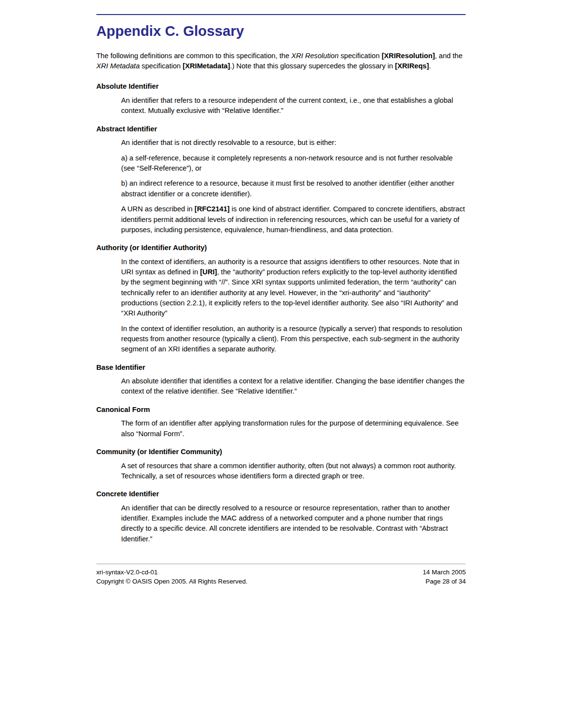Appendix C. Glossary
The following definitions are common to this specification, the XRI Resolution specification [XRIResolution], and the XRI Metadata specification [XRIMetadata].) Note that this glossary supercedes the glossary in [XRIReqs].
Absolute Identifier
An identifier that refers to a resource independent of the current context, i.e., one that establishes a global context. Mutually exclusive with “Relative Identifier.”
Abstract Identifier
An identifier that is not directly resolvable to a resource, but is either:
a) a self-reference, because it completely represents a non-network resource and is not further resolvable (see “Self-Reference”), or
b) an indirect reference to a resource, because it must first be resolved to another identifier (either another abstract identifier or a concrete identifier).
A URN as described in [RFC2141] is one kind of abstract identifier. Compared to concrete identifiers, abstract identifiers permit additional levels of indirection in referencing resources, which can be useful for a variety of purposes, including persistence, equivalence, human-friendliness, and data protection.
Authority (or Identifier Authority)
In the context of identifiers, an authority is a resource that assigns identifiers to other resources. Note that in URI syntax as defined in [URI], the “authority” production refers explicitly to the top-level authority identified by the segment beginning with “//”. Since XRI syntax supports unlimited federation, the term “authority” can technically refer to an identifier authority at any level. However, in the “xri-authority” and “iauthority” productions (section 2.2.1), it explicitly refers to the top-level identifier authority. See also “IRI Authority” and “XRI Authority”
In the context of identifier resolution, an authority is a resource (typically a server) that responds to resolution requests from another resource (typically a client). From this perspective, each sub-segment in the authority segment of an XRI identifies a separate authority.
Base Identifier
An absolute identifier that identifies a context for a relative identifier. Changing the base identifier changes the context of the relative identifier. See “Relative Identifier.”
Canonical Form
The form of an identifier after applying transformation rules for the purpose of determining equivalence. See also “Normal Form”.
Community (or Identifier Community)
A set of resources that share a common identifier authority, often (but not always) a common root authority. Technically, a set of resources whose identifiers form a directed graph or tree.
Concrete Identifier
An identifier that can be directly resolved to a resource or resource representation, rather than to another identifier. Examples include the MAC address of a networked computer and a phone number that rings directly to a specific device. All concrete identifiers are intended to be resolvable. Contrast with “Abstract Identifier.”
xri-syntax-V2.0-cd-01 Copyright © OASIS Open 2005. All Rights Reserved.
14 March 2005 Page 28 of 34